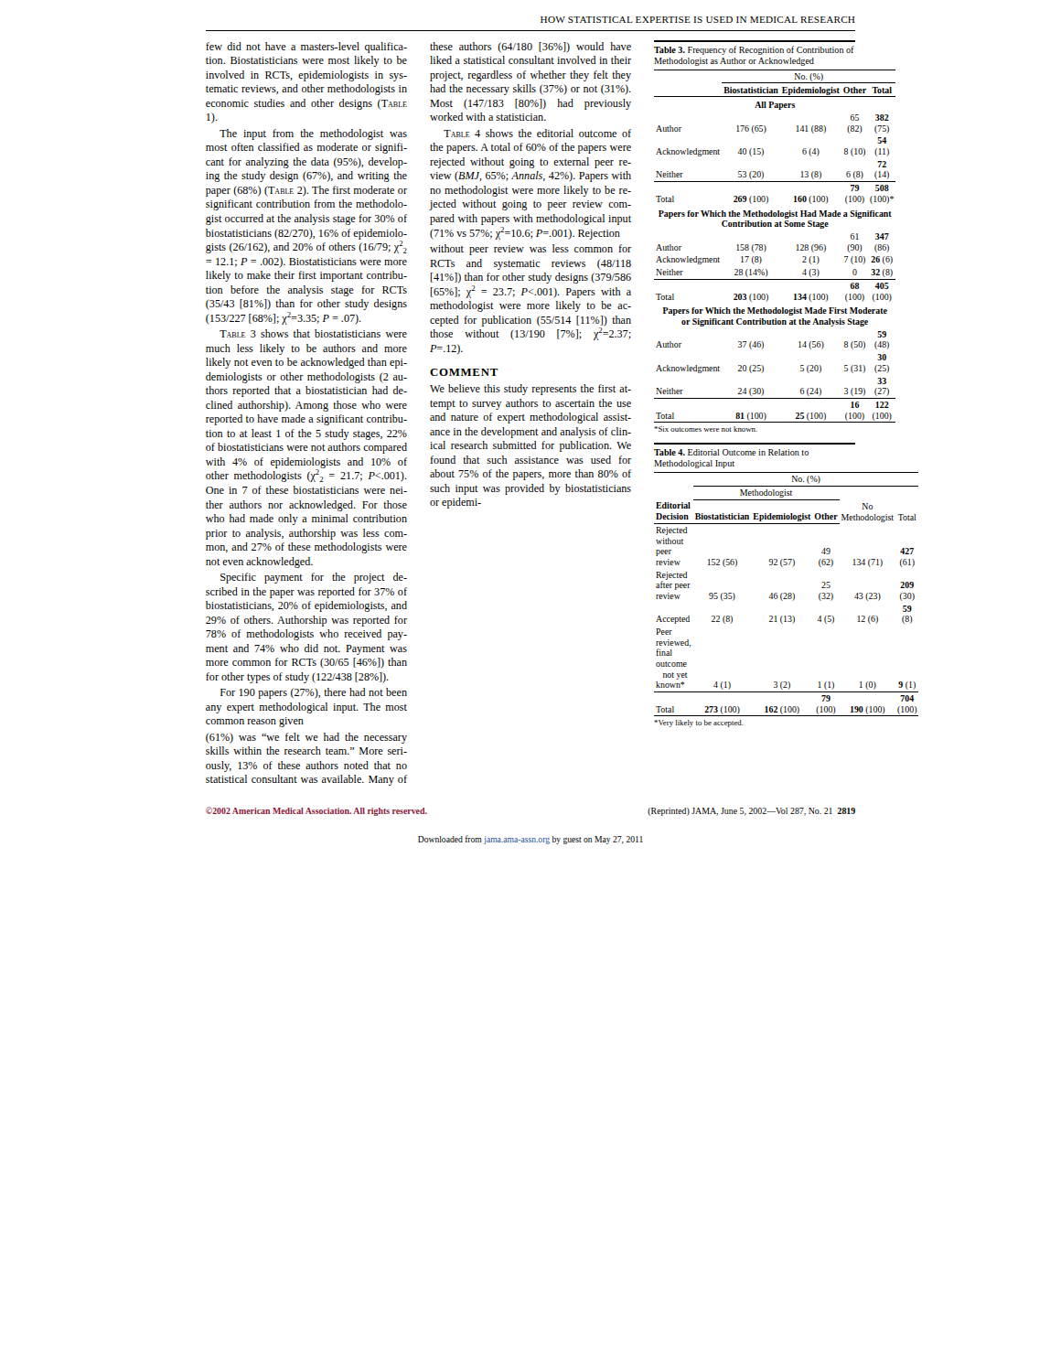HOW STATISTICAL EXPERTISE IS USED IN MEDICAL RESEARCH
few did not have a masters-level qualification. Biostatisticians were most likely to be involved in RCTs, epidemiologists in systematic reviews, and other methodologists in economic studies and other designs (Table 1).
The input from the methodologist was most often classified as moderate or significant for analyzing the data (95%), developing the study design (67%), and writing the paper (68%) (Table 2). The first moderate or significant contribution from the methodologist occurred at the analysis stage for 30% of biostatisticians (82/270), 16% of epidemiologists (26/162), and 20% of others (16/79; χ22 = 12.1; P = .002). Biostatisticians were more likely to make their first important contribution before the analysis stage for RCTs (35/43 [81%]) than for other study designs (153/227 [68%]; χ2=3.35; P = .07).
Table 3 shows that biostatisticians were much less likely to be authors and more likely not even to be acknowledged than epidemiologists or other methodologists (2 authors reported that a biostatistician had declined authorship). Among those who were reported to have made a significant contribution to at least 1 of the 5 study stages, 22% of biostatisticians were not authors compared with 4% of epidemiologists and 10% of other methodologists (χ22 = 21.7; P<.001). One in 7 of these biostatisticians were neither authors nor acknowledged. For those who had made only a minimal contribution prior to analysis, authorship was less common, and 27% of these methodologists were not even acknowledged.
Specific payment for the project described in the paper was reported for 37% of biostatisticians, 20% of epidemiologists, and 29% of others. Authorship was reported for 78% of methodologists who received payment and 74% who did not. Payment was more common for RCTs (30/65 [46%]) than for other types of study (122/438 [28%]).
For 190 papers (27%), there had not been any expert methodological input. The most common reason given
(61%) was “we felt we had the necessary skills within the research team.” More seriously, 13% of these authors noted that no statistical consultant was available. Many of these authors (64/180 [36%]) would have liked a statistical consultant involved in their project, regardless of whether they felt they had the necessary skills (37%) or not (31%). Most (147/183 [80%]) had previously worked with a statistician.
Table 4 shows the editorial outcome of the papers. A total of 60% of the papers were rejected without going to external peer review (BMJ, 65%; Annals, 42%). Papers with no methodologist were more likely to be rejected without going to peer review compared with papers with methodological input (71% vs 57%; χ2=10.6; P=.001). Rejection
without peer review was less common for RCTs and systematic reviews (48/118 [41%]) than for other study designs (379/586 [65%]; χ2 = 23.7; P<.001). Papers with a methodologist were more likely to be accepted for publication (55/514 [11%]) than those without (13/190 [7%]; χ2=2.37; P=.12).
Comment
We believe this study represents the first attempt to survey authors to ascertain the use and nature of expert methodological assistance in the development and analysis of clinical research submitted for publication. We found that such assistance was used for about 75% of the papers, more than 80% of such input was provided by biostatisticians or epidemi-
Table 3. Frequency of Recognition of Contribution of Methodologist as Author or Acknowledged
| | No. (%) |
| | Biostatistician | Epidemiologist | Other | Total |
| All Papers |
| Author | 176 (65) | 141 (88) | 65 (82) | 382 (75) |
| Acknowledgment | 40 (15) | 6 (4) | 8 (10) | 54 (11) |
| Neither | 53 (20) | 13 (8) | 6 (8) | 72 (14) |
| Total | 269 (100) | 160 (100) | 79 (100) | 508 (100)* |
| Papers for Which the Methodologist Had Made a Significant Contribution at Some Stage |
| Author | 158 (78) | 128 (96) | 61 (90) | 347 (86) |
| Acknowledgment | 17 (8) | 2 (1) | 7 (10) | 26 (6) |
| Neither | 28 (14%) | 4 (3) | 0 | 32 (8) |
| Total | 203 (100) | 134 (100) | 68 (100) | 405 (100) |
| Papers for Which the Methodologist Made First Moderate or Significant Contribution at the Analysis Stage |
| Author | 37 (46) | 14 (56) | 8 (50) | 59 (48) |
| Acknowledgment | 20 (25) | 5 (20) | 5 (31) | 30 (25) |
| Neither | 24 (30) | 6 (24) | 3 (19) | 33 (27) |
| Total | 81 (100) | 25 (100) | 16 (100) | 122 (100) |
*Six outcomes were not known.
Table 4. Editorial Outcome in Relation to Methodological Input
| | No. (%) |
| | Methodologist | No Methodologist | Total |
| Editorial Decision | Biostatistician | Epidemiologist | Other |
| Rejected without peer review | 152 (56) | 92 (57) | 49 (62) | 134 (71) | 427 (61) |
| Rejected after peer review | 95 (35) | 46 (28) | 25 (32) | 43 (23) | 209 (30) |
| Accepted | 22 (8) | 21 (13) | 4 (5) | 12 (6) | 59 (8) |
| Peer reviewed, final outcome not yet known* | 4 (1) | 3 (2) | 1 (1) | 1 (0) | 9 (1) |
| Total | 273 (100) | 162 (100) | 79 (100) | 190 (100) | 704 (100) |
*Very likely to be accepted.
©2002 American Medical Association. All rights reserved.
(Reprinted) JAMA, June 5, 2002—Vol 287, No. 21 2819
Downloaded from jama.ama-assn.org by guest on May 27, 2011